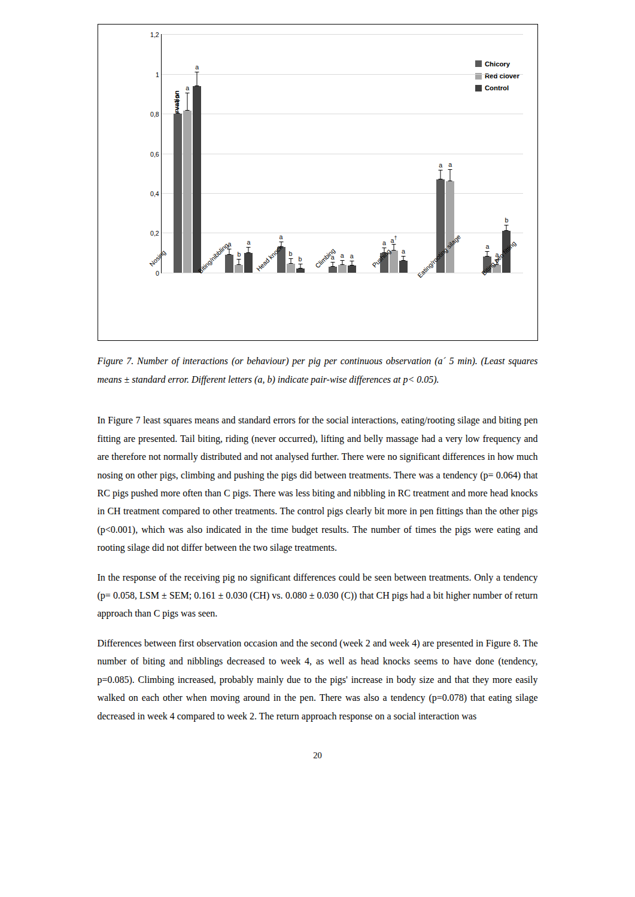Number of interactions/pig/observation
Chicory
Red clover
Control
1,2
1
0,8
0,6
0,4
0,2
0
a
a
a
a
b
a
a
b
b
a
a
a
a
a†
a
a
a
a
a
b
Nosing Biting/nibbling Head knock Climbing Pushing Eating/rooting silage Biting pen fitting
Figure 7. Number of interactions (or behaviour) per pig per continuous observation (a´ 5 min). (Least squares means ± standard error. Different letters (a, b) indicate pair-wise differences at p< 0.05).
In Figure 7 least squares means and standard errors for the social interactions, eating/rooting silage and biting pen fitting are presented. Tail biting, riding (never occurred), lifting and belly massage had a very low frequency and are therefore not normally distributed and not analysed further. There were no significant differences in how much nosing on other pigs, climbing and pushing the pigs did between treatments. There was a tendency (p= 0.064) that RC pigs pushed more often than C pigs. There was less biting and nibbling in RC treatment and more head knocks in CH treatment compared to other treatments. The control pigs clearly bit more in pen fittings than the other pigs (p<0.001), which was also indicated in the time budget results. The number of times the pigs were eating and rooting silage did not differ between the two silage treatments.
In the response of the receiving pig no significant differences could be seen between treatments. Only a tendency (p= 0.058, LSM ± SEM; 0.161 ± 0.030 (CH) vs. 0.080 ± 0.030 (C)) that CH pigs had a bit higher number of return approach than C pigs was seen.
Differences between first observation occasion and the second (week 2 and week 4) are presented in Figure 8. The number of biting and nibblings decreased to week 4, as well as head knocks seems to have done (tendency, p=0.085). Climbing increased, probably mainly due to the pigs' increase in body size and that they more easily walked on each other when moving around in the pen. There was also a tendency (p=0.078) that eating silage decreased in week 4 compared to week 2. The return approach response on a social interaction was
20